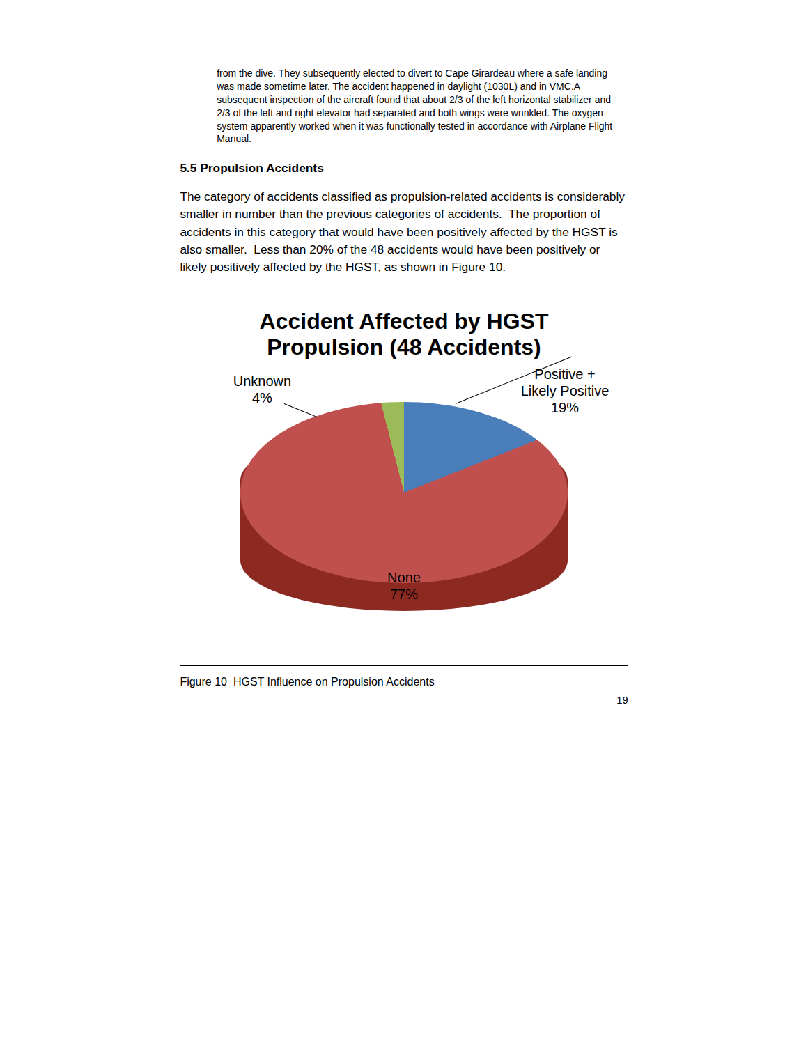from the dive. They subsequently elected to divert to Cape Girardeau where a safe landing was made sometime later. The accident happened in daylight (1030L) and in VMC.A subsequent inspection of the aircraft found that about 2/3 of the left horizontal stabilizer and 2/3 of the left and right elevator had separated and both wings were wrinkled. The oxygen system apparently worked when it was functionally tested in accordance with Airplane Flight Manual.
5.5 Propulsion Accidents
The category of accidents classified as propulsion-related accidents is considerably smaller in number than the previous categories of accidents. The proportion of accidents in this category that would have been positively affected by the HGST is also smaller. Less than 20% of the 48 accidents would have been positively or likely positively affected by the HGST, as shown in Figure 10.
Accident Affected by HGST
Propulsion (48 Accidents)
Unknown
4%
Positive +
Likely Positive
19%
None
77%
Figure 10 HGST Influence on Propulsion Accidents
19